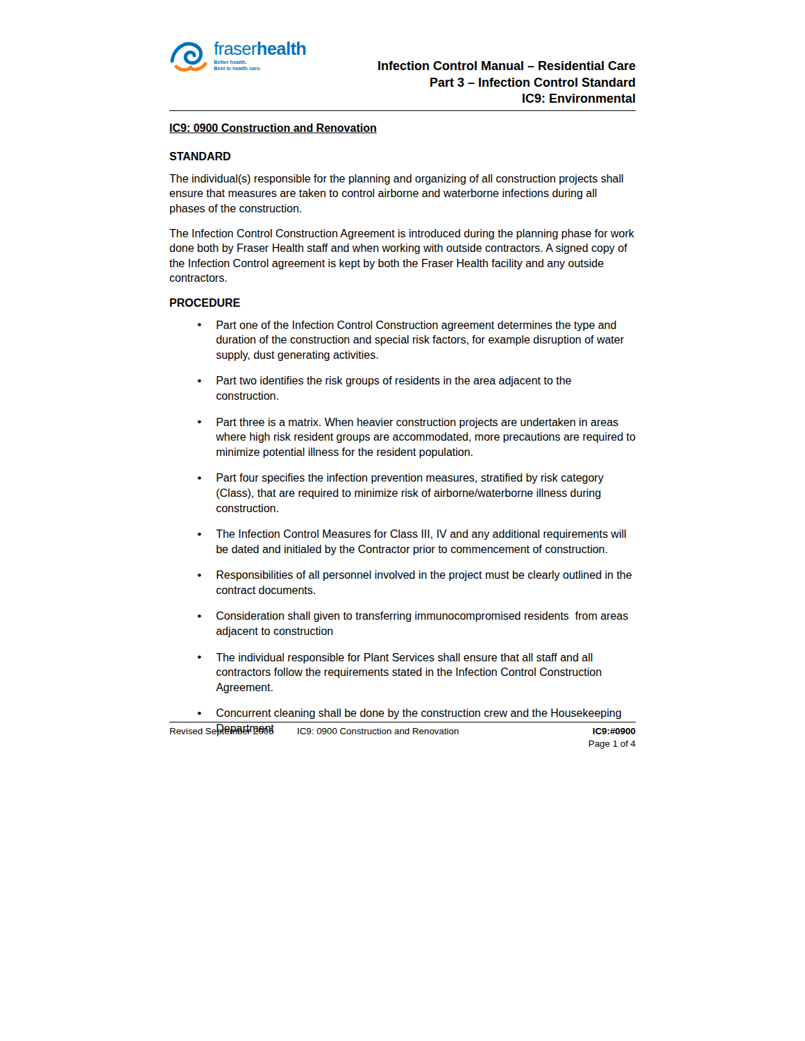fraser health
Better health.
Best in health care.
Infection Control Manual – Residential Care
Part 3 – Infection Control Standard
IC9: Environmental
IC9: 0900 Construction and Renovation
STANDARD
The individual(s) responsible for the planning and organizing of all construction projects shall ensure that measures are taken to control airborne and waterborne infections during all phases of the construction.
The Infection Control Construction Agreement is introduced during the planning phase for work done both by Fraser Health staff and when working with outside contractors. A signed copy of the Infection Control agreement is kept by both the Fraser Health facility and any outside contractors.
PROCEDURE
Part one of the Infection Control Construction agreement determines the type and duration of the construction and special risk factors, for example disruption of water supply, dust generating activities.
Part two identifies the risk groups of residents in the area adjacent to the construction.
Part three is a matrix. When heavier construction projects are undertaken in areas where high risk resident groups are accommodated, more precautions are required to minimize potential illness for the resident population.
Part four specifies the infection prevention measures, stratified by risk category (Class), that are required to minimize risk of airborne/waterborne illness during construction.
The Infection Control Measures for Class III, IV and any additional requirements will be dated and initialed by the Contractor prior to commencement of construction.
Responsibilities of all personnel involved in the project must be clearly outlined in the contract documents.
Consideration shall given to transferring immunocompromised residents from areas adjacent to construction
The individual responsible for Plant Services shall ensure that all staff and all contractors follow the requirements stated in the Infection Control Construction Agreement.
Concurrent cleaning shall be done by the construction crew and the Housekeeping Department
Revised September 2006
IC9: 0900 Construction and Renovation
IC9:#0900 Page 1 of 4